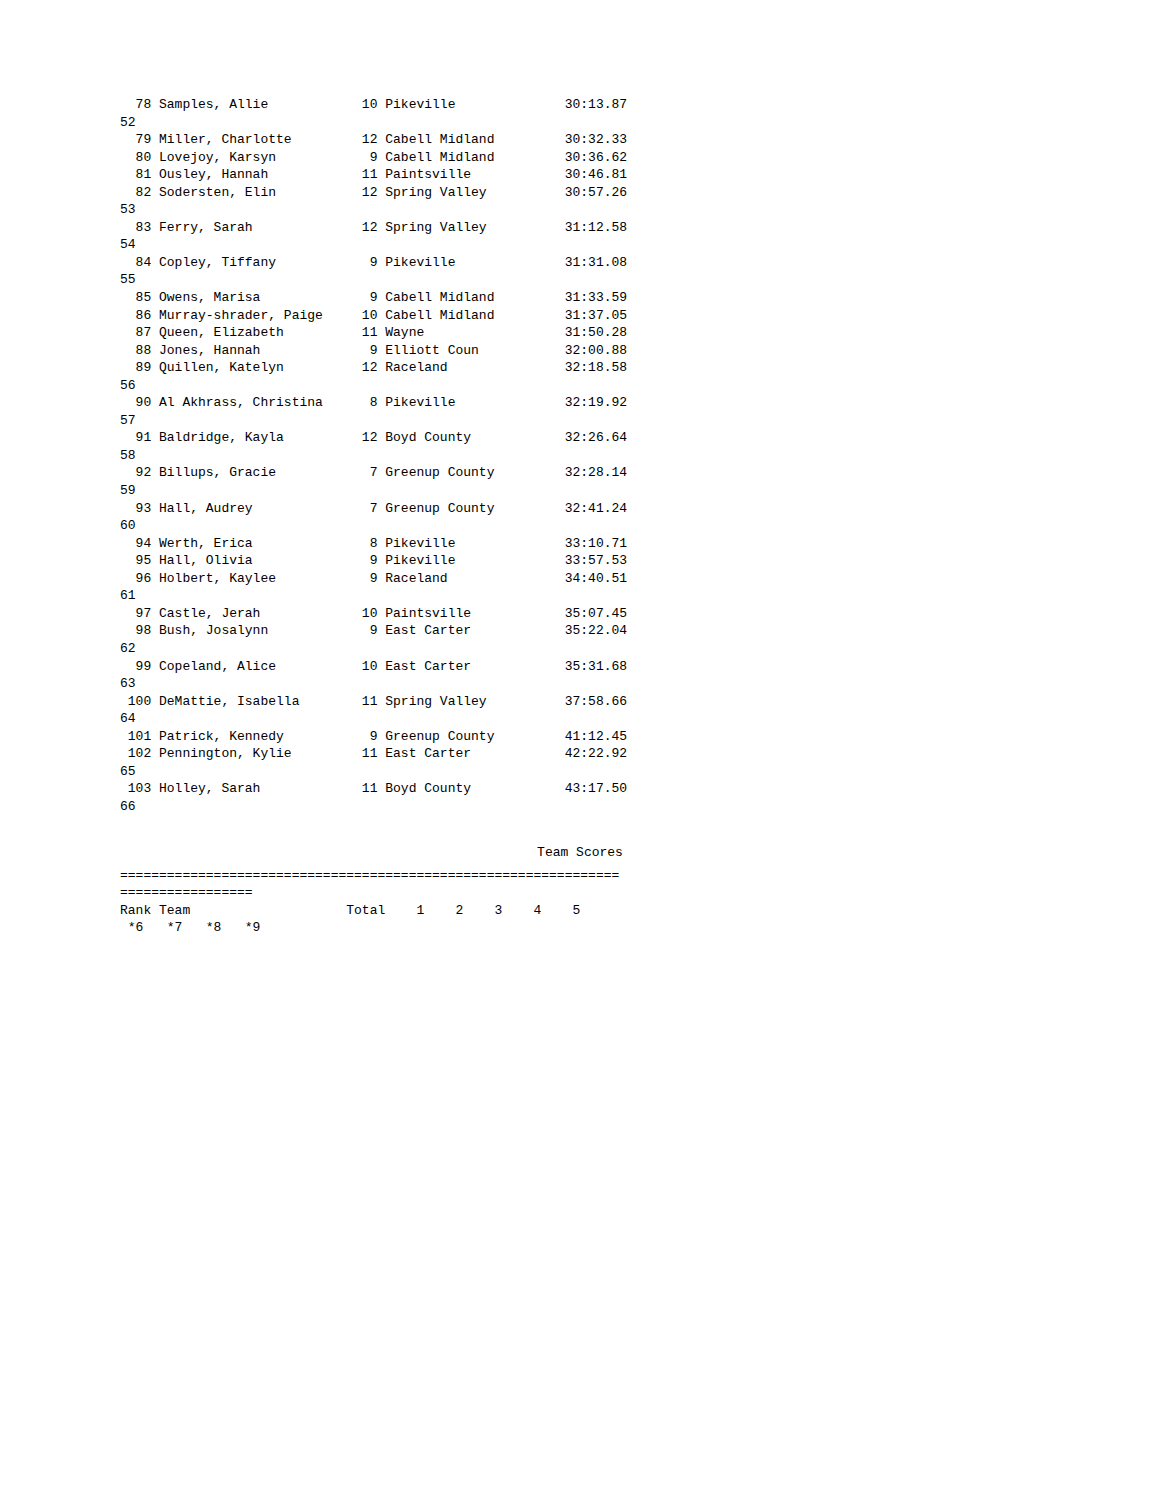78 Samples, Allie            10 Pikeville              30:13.87
52
  79 Miller, Charlotte         12 Cabell Midland         30:32.33
  80 Lovejoy, Karsyn            9 Cabell Midland         30:36.62
  81 Ousley, Hannah            11 Paintsville            30:46.81
  82 Sodersten, Elin           12 Spring Valley          30:57.26
53
  83 Ferry, Sarah              12 Spring Valley          31:12.58
54
  84 Copley, Tiffany            9 Pikeville              31:31.08
55
  85 Owens, Marisa              9 Cabell Midland         31:33.59
  86 Murray-shrader, Paige     10 Cabell Midland         31:37.05
  87 Queen, Elizabeth          11 Wayne                  31:50.28
  88 Jones, Hannah              9 Elliott Coun           32:00.88
  89 Quillen, Katelyn          12 Raceland               32:18.58
56
  90 Al Akhrass, Christina      8 Pikeville              32:19.92
57
  91 Baldridge, Kayla          12 Boyd County            32:26.64
58
  92 Billups, Gracie            7 Greenup County         32:28.14
59
  93 Hall, Audrey               7 Greenup County         32:41.24
60
  94 Werth, Erica               8 Pikeville              33:10.71
  95 Hall, Olivia               9 Pikeville              33:57.53
  96 Holbert, Kaylee            9 Raceland               34:40.51
61
  97 Castle, Jerah             10 Paintsville            35:07.45
  98 Bush, Josalynn             9 East Carter            35:22.04
62
  99 Copeland, Alice           10 East Carter            35:31.68
63
 100 DeMattie, Isabella        11 Spring Valley          37:58.66
64
 101 Patrick, Kennedy           9 Greenup County         41:12.45
 102 Pennington, Kylie         11 East Carter            42:22.92
65
 103 Holley, Sarah             11 Boyd County            43:17.50
66
Team Scores
================================================================
=================
Rank Team                    Total    1    2    3    4    5
 *6   *7   *8   *9